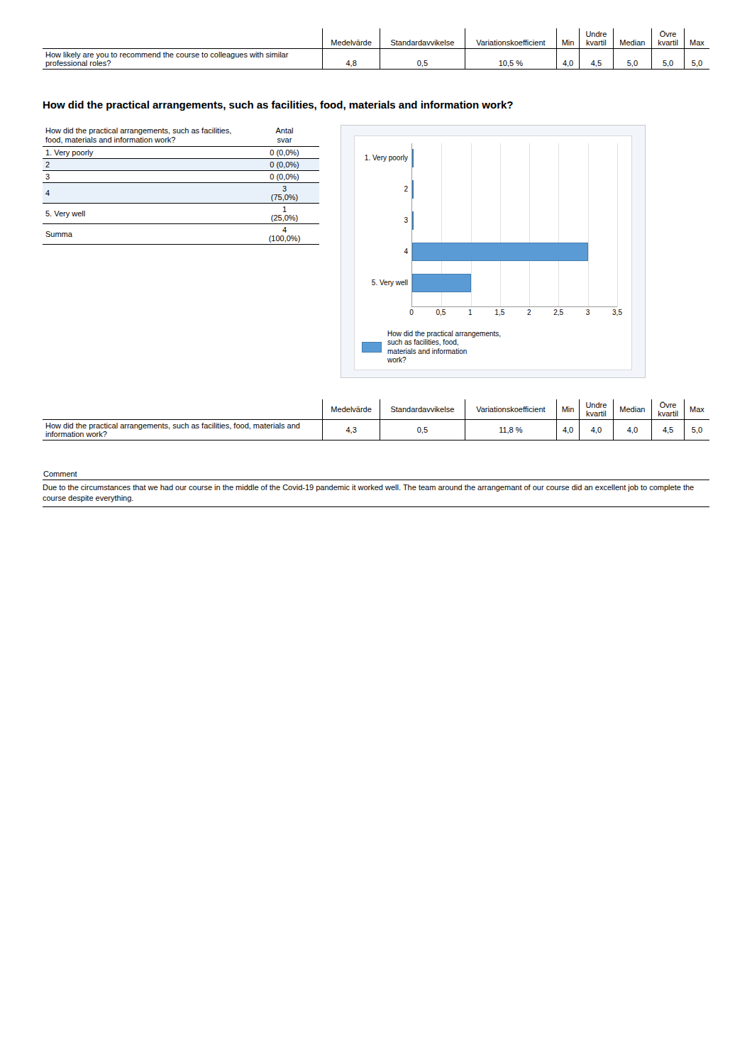| | Medelvärde | Standardavvikelse | Variationskoefficient | Min | Undre kvartil | Median | Övre kvartil | Max |
| --- | --- | --- | --- | --- | --- | --- | --- | --- |
| How likely are you to recommend the course to colleagues with similar professional roles? | 4,8 | 0,5 | 10,5 % | 4,0 | 4,5 | 5,0 | 5,0 | 5,0 |
How did the practical arrangements, such as facilities, food, materials and information work?
| How did the practical arrangements, such as facilities, food, materials and information work? | Antal svar |
| --- | --- |
| 1. Very poorly | 0 (0,0%) |
| 2 | 0 (0,0%) |
| 3 | 0 (0,0%) |
| 4 | 3 (75,0%) |
| 5. Very well | 1 (25,0%) |
| Summa | 4 (100,0%) |
1. Very poorly
2
3
4
5. Very well
0 0,5 1 1,5 2 2,5 3 3,5
How did the practical arrangements,
such as facilities, food,
materials and information
work?
| | Medelvärde | Standardavvikelse | Variationskoefficient | Min | Undre kvartil | Median | Övre kvartil | Max |
| --- | --- | --- | --- | --- | --- | --- | --- | --- |
| How did the practical arrangements, such as facilities, food, materials and information work? | 4,3 | 0,5 | 11,8 % | 4,0 | 4,0 | 4,0 | 4,5 | 5,0 |
| Comment |
| Due to the circumstances that we had our course in the middle of the Covid-19 pandemic it worked well. The team around the arrangemant of our course did an excellent job to complete the course despite everything. |